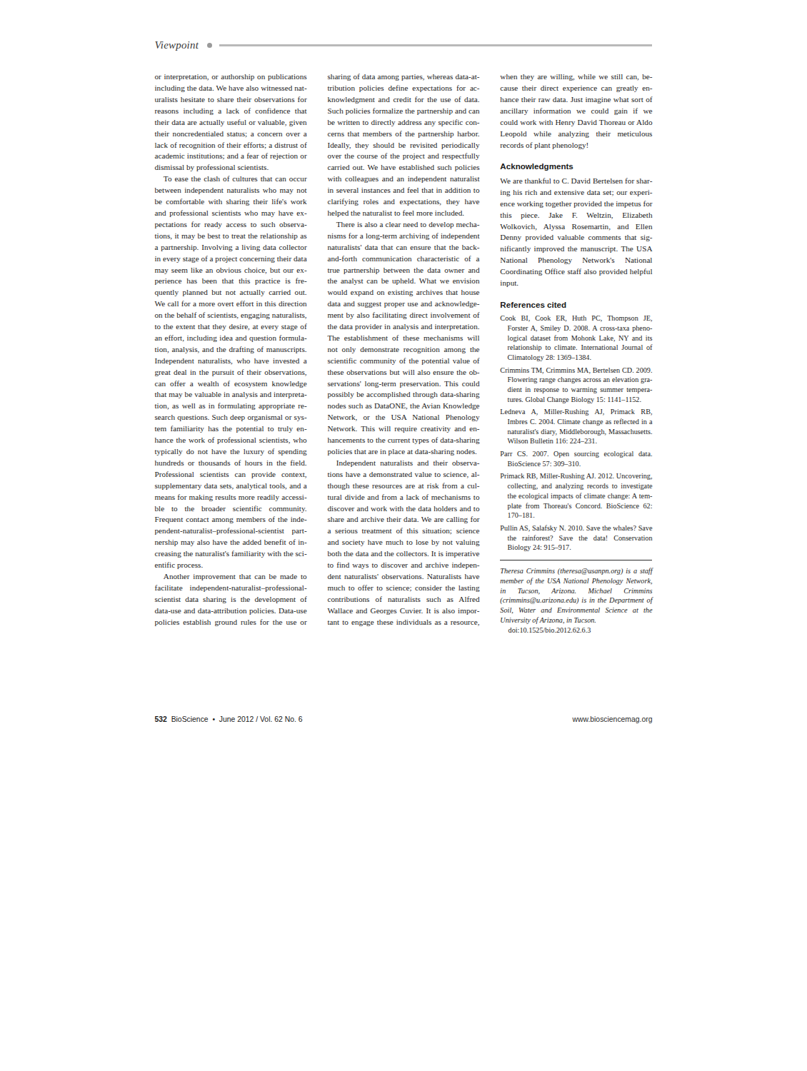Viewpoint
or interpretation, or authorship on publications including the data. We have also witnessed naturalists hesitate to share their observations for reasons including a lack of confidence that their data are actually useful or valuable, given their noncredentialed status; a concern over a lack of recognition of their efforts; a distrust of academic institutions; and a fear of rejection or dismissal by professional scientists.
To ease the clash of cultures that can occur between independent naturalists who may not be comfortable with sharing their life's work and professional scientists who may have expectations for ready access to such observations, it may be best to treat the relationship as a partnership. Involving a living data collector in every stage of a project concerning their data may seem like an obvious choice, but our experience has been that this practice is frequently planned but not actually carried out. We call for a more overt effort in this direction on the behalf of scientists, engaging naturalists, to the extent that they desire, at every stage of an effort, including idea and question formulation, analysis, and the drafting of manuscripts. Independent naturalists, who have invested a great deal in the pursuit of their observations, can offer a wealth of ecosystem knowledge that may be valuable in analysis and interpretation, as well as in formulating appropriate research questions. Such deep organismal or system familiarity has the potential to truly enhance the work of professional scientists, who typically do not have the luxury of spending hundreds or thousands of hours in the field. Professional scientists can provide context, supplementary data sets, analytical tools, and a means for making results more readily accessible to the broader scientific community. Frequent contact among members of the independent-naturalist–professional-scientist partnership may also have the added benefit of increasing the naturalist's familiarity with the scientific process.
Another improvement that can be made to facilitate independent-naturalist–professional-scientist data sharing is the development of data-use and data-attribution policies. Data-use policies establish ground rules for the use or sharing of data among parties, whereas data-attribution policies define expectations for acknowledgment and credit for the use of data. Such policies formalize the partnership and can be written to directly address any specific concerns that members of the partnership harbor. Ideally, they should be revisited periodically over the course of the project and respectfully carried out. We have established such policies with colleagues and an independent naturalist in several instances and feel that in addition to clarifying roles and expectations, they have helped the naturalist to feel more included.
There is also a clear need to develop mechanisms for a long-term archiving of independent naturalists' data that can ensure that the back-and-forth communication characteristic of a true partnership between the data owner and the analyst can be upheld. What we envision would expand on existing archives that house data and suggest proper use and acknowledgement by also facilitating direct involvement of the data provider in analysis and interpretation. The establishment of these mechanisms will not only demonstrate recognition among the scientific community of the potential value of these observations but will also ensure the observations' long-term preservation. This could possibly be accomplished through data-sharing nodes such as DataONE, the Avian Knowledge Network, or the USA National Phenology Network. This will require creativity and enhancements to the current types of data-sharing policies that are in place at data-sharing nodes.
Independent naturalists and their observations have a demonstrated value to science, although these resources are at risk from a cultural divide and from a lack of mechanisms to discover and work with the data holders and to share and archive their data. We are calling for a serious treatment of this situation; science and society have much to lose by not valuing both the data and the collectors. It is imperative to find ways to discover and archive independent naturalists' observations. Naturalists have much to offer to science; consider the lasting contributions of naturalists such as Alfred Wallace and Georges Cuvier. It is also important to engage these individuals as a resource, when they are willing, while we still can, because their direct experience can greatly enhance their raw data. Just imagine what sort of ancillary information we could gain if we could work with Henry David Thoreau or Aldo Leopold while analyzing their meticulous records of plant phenology!
Acknowledgments
We are thankful to C. David Bertelsen for sharing his rich and extensive data set; our experience working together provided the impetus for this piece. Jake F. Weltzin, Elizabeth Wolkovich, Alyssa Rosemartin, and Ellen Denny provided valuable comments that significantly improved the manuscript. The USA National Phenology Network's National Coordinating Office staff also provided helpful input.
References cited
Cook BI, Cook ER, Huth PC, Thompson JE, Forster A, Smiley D. 2008. A cross-taxa phenological dataset from Mohonk Lake, NY and its relationship to climate. International Journal of Climatology 28: 1369–1384.
Crimmins TM, Crimmins MA, Bertelsen CD. 2009. Flowering range changes across an elevation gradient in response to warming summer temperatures. Global Change Biology 15: 1141–1152.
Ledneva A, Miller-Rushing AJ, Primack RB, Imbres C. 2004. Climate change as reflected in a naturalist's diary, Middleborough, Massachusetts. Wilson Bulletin 116: 224–231.
Parr CS. 2007. Open sourcing ecological data. BioScience 57: 309–310.
Primack RB, Miller-Rushing AJ. 2012. Uncovering, collecting, and analyzing records to investigate the ecological impacts of climate change: A template from Thoreau's Concord. BioScience 62: 170–181.
Pullin AS, Salafsky N. 2010. Save the whales? Save the rainforest? Save the data! Conservation Biology 24: 915–917.
Theresa Crimmins (theresa@usanpn.org) is a staff member of the USA National Phenology Network, in Tucson, Arizona. Michael Crimmins (crimmins@u.arizona.edu) is in the Department of Soil, Water and Environmental Science at the University of Arizona, in Tucson.
doi:10.1525/bio.2012.62.6.3
532 BioScience • June 2012 / Vol. 62 No. 6
www.biosciencemag.org